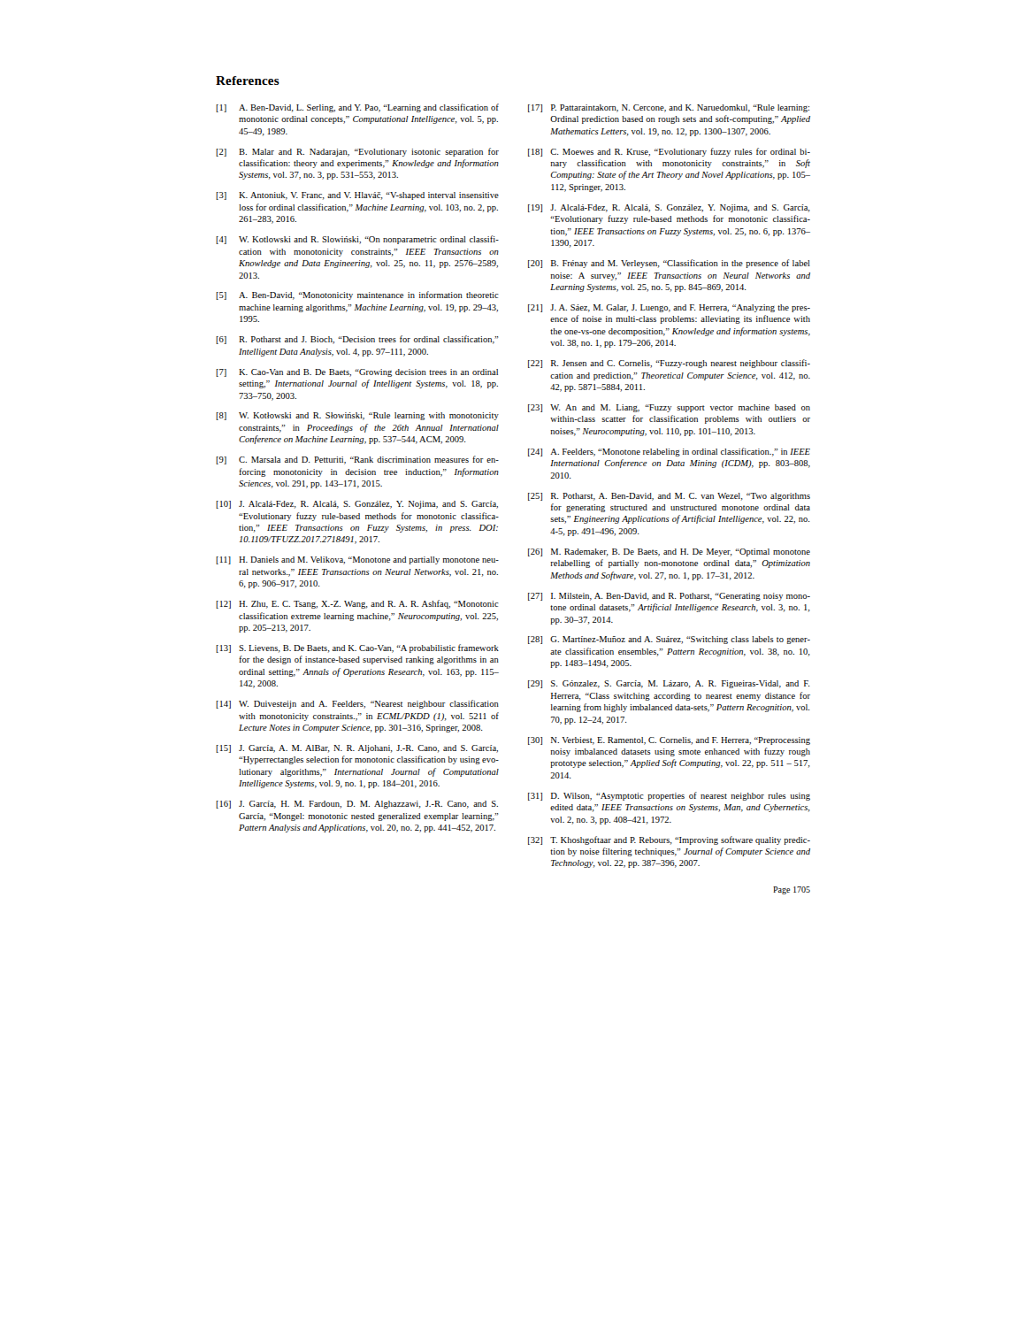References
[1] A. Ben-David, L. Serling, and Y. Pao, “Learning and classification of monotonic ordinal concepts,” Computational Intelligence, vol. 5, pp. 45–49, 1989.
[2] B. Malar and R. Nadarajan, “Evolutionary isotonic separation for classification: theory and experiments,” Knowledge and Information Systems, vol. 37, no. 3, pp. 531–553, 2013.
[3] K. Antoniuk, V. Franc, and V. Hlaváč, “V-shaped interval insensitive loss for ordinal classification,” Machine Learning, vol. 103, no. 2, pp. 261–283, 2016.
[4] W. Kotlowski and R. Slowiński, “On nonparametric ordinal classification with monotonicity constraints,” IEEE Transactions on Knowledge and Data Engineering, vol. 25, no. 11, pp. 2576–2589, 2013.
[5] A. Ben-David, “Monotonicity maintenance in information theoretic machine learning algorithms,” Machine Learning, vol. 19, pp. 29–43, 1995.
[6] R. Potharst and J. Bioch, “Decision trees for ordinal classification,” Intelligent Data Analysis, vol. 4, pp. 97–111, 2000.
[7] K. Cao-Van and B. De Baets, “Growing decision trees in an ordinal setting,” International Journal of Intelligent Systems, vol. 18, pp. 733–750, 2003.
[8] W. Kotłowski and R. Słowiński, “Rule learning with monotonicity constraints,” in Proceedings of the 26th Annual International Conference on Machine Learning, pp. 537–544, ACM, 2009.
[9] C. Marsala and D. Petturiti, “Rank discrimination measures for enforcing monotonicity in decision tree induction,” Information Sciences, vol. 291, pp. 143–171, 2015.
[10] J. Alcalá-Fdez, R. Alcalá, S. González, Y. Nojima, and S. García, “Evolutionary fuzzy rule-based methods for monotonic classification,” IEEE Transactions on Fuzzy Systems, in press. DOI: 10.1109/TFUZZ.2017.2718491, 2017.
[11] H. Daniels and M. Velikova, “Monotone and partially monotone neural networks.,” IEEE Transactions on Neural Networks, vol. 21, no. 6, pp. 906–917, 2010.
[12] H. Zhu, E. C. Tsang, X.-Z. Wang, and R. A. R. Ashfaq, “Monotonic classification extreme learning machine,” Neurocomputing, vol. 225, pp. 205–213, 2017.
[13] S. Lievens, B. De Baets, and K. Cao-Van, “A probabilistic framework for the design of instance-based supervised ranking algorithms in an ordinal setting,” Annals of Operations Research, vol. 163, pp. 115–142, 2008.
[14] W. Duivesteijn and A. Feelders, “Nearest neighbour classification with monotonicity constraints.,” in ECML/PKDD (1), vol. 5211 of Lecture Notes in Computer Science, pp. 301–316, Springer, 2008.
[15] J. García, A. M. AlBar, N. R. Aljohani, J.-R. Cano, and S. García, “Hyperrectangles selection for monotonic classification by using evolutionary algorithms,” International Journal of Computational Intelligence Systems, vol. 9, no. 1, pp. 184–201, 2016.
[16] J. García, H. M. Fardoun, D. M. Alghazzawi, J.-R. Cano, and S. García, “Mongel: monotonic nested generalized exemplar learning,” Pattern Analysis and Applications, vol. 20, no. 2, pp. 441–452, 2017.
[17] P. Pattaraintakorn, N. Cercone, and K. Naruedomkul, “Rule learning: Ordinal prediction based on rough sets and soft-computing,” Applied Mathematics Letters, vol. 19, no. 12, pp. 1300–1307, 2006.
[18] C. Moewes and R. Kruse, “Evolutionary fuzzy rules for ordinal binary classification with monotonicity constraints,” in Soft Computing: State of the Art Theory and Novel Applications, pp. 105–112, Springer, 2013.
[19] J. Alcalá-Fdez, R. Alcalá, S. González, Y. Nojima, and S. García, “Evolutionary fuzzy rule-based methods for monotonic classification,” IEEE Transactions on Fuzzy Systems, vol. 25, no. 6, pp. 1376–1390, 2017.
[20] B. Frénay and M. Verleysen, “Classification in the presence of label noise: A survey,” IEEE Transactions on Neural Networks and Learning Systems, vol. 25, no. 5, pp. 845–869, 2014.
[21] J. A. Sáez, M. Galar, J. Luengo, and F. Herrera, “Analyzing the presence of noise in multi-class problems: alleviating its influence with the one-vs-one decomposition,” Knowledge and information systems, vol. 38, no. 1, pp. 179–206, 2014.
[22] R. Jensen and C. Cornelis, “Fuzzy-rough nearest neighbour classification and prediction,” Theoretical Computer Science, vol. 412, no. 42, pp. 5871–5884, 2011.
[23] W. An and M. Liang, “Fuzzy support vector machine based on within-class scatter for classification problems with outliers or noises,” Neurocomputing, vol. 110, pp. 101–110, 2013.
[24] A. Feelders, “Monotone relabeling in ordinal classification.,” in IEEE International Conference on Data Mining (ICDM), pp. 803–808, 2010.
[25] R. Potharst, A. Ben-David, and M. C. van Wezel, “Two algorithms for generating structured and unstructured monotone ordinal data sets,” Engineering Applications of Artificial Intelligence, vol. 22, no. 4-5, pp. 491–496, 2009.
[26] M. Rademaker, B. De Baets, and H. De Meyer, “Optimal monotone relabelling of partially non-monotone ordinal data,” Optimization Methods and Software, vol. 27, no. 1, pp. 17–31, 2012.
[27] I. Milstein, A. Ben-David, and R. Potharst, “Generating noisy monotone ordinal datasets,” Artificial Intelligence Research, vol. 3, no. 1, pp. 30–37, 2014.
[28] G. Martínez-Muñoz and A. Suárez, “Switching class labels to generate classification ensembles,” Pattern Recognition, vol. 38, no. 10, pp. 1483–1494, 2005.
[29] S. Gónzalez, S. García, M. Lázaro, A. R. Figueiras-Vidal, and F. Herrera, “Class switching according to nearest enemy distance for learning from highly imbalanced data-sets,” Pattern Recognition, vol. 70, pp. 12–24, 2017.
[30] N. Verbiest, E. Ramentol, C. Cornelis, and F. Herrera, “Preprocessing noisy imbalanced datasets using smote enhanced with fuzzy rough prototype selection,” Applied Soft Computing, vol. 22, pp. 511 – 517, 2014.
[31] D. Wilson, “Asymptotic properties of nearest neighbor rules using edited data,” IEEE Transactions on Systems, Man, and Cybernetics, vol. 2, no. 3, pp. 408–421, 1972.
[32] T. Khoshgoftaar and P. Rebours, “Improving software quality prediction by noise filtering techniques,” Journal of Computer Science and Technology, vol. 22, pp. 387–396, 2007.
Page 1705